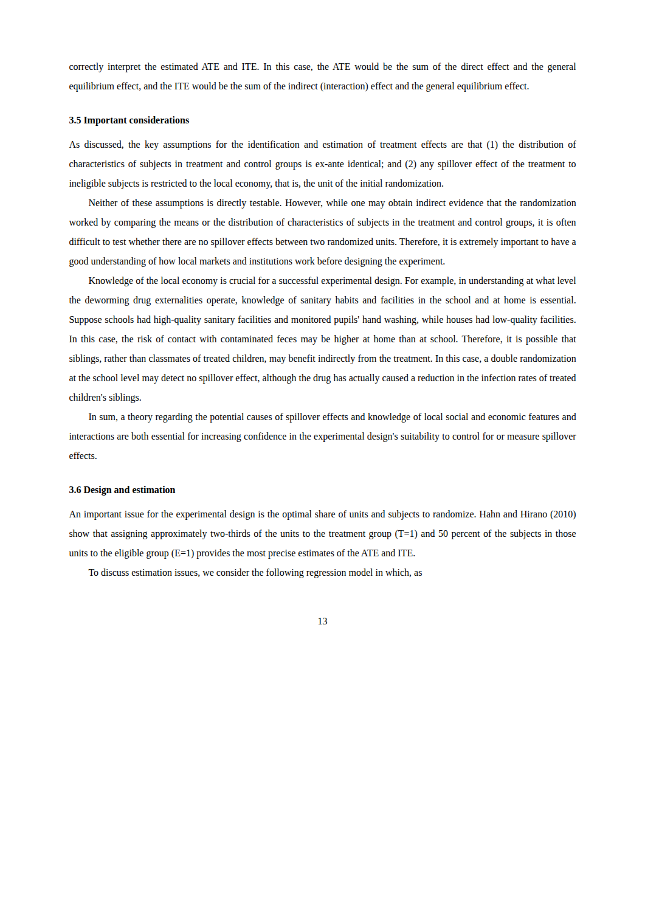correctly interpret the estimated ATE and ITE. In this case, the ATE would be the sum of the direct effect and the general equilibrium effect, and the ITE would be the sum of the indirect (interaction) effect and the general equilibrium effect.
3.5 Important considerations
As discussed, the key assumptions for the identification and estimation of treatment effects are that (1) the distribution of characteristics of subjects in treatment and control groups is ex-ante identical; and (2) any spillover effect of the treatment to ineligible subjects is restricted to the local economy, that is, the unit of the initial randomization.
Neither of these assumptions is directly testable. However, while one may obtain indirect evidence that the randomization worked by comparing the means or the distribution of characteristics of subjects in the treatment and control groups, it is often difficult to test whether there are no spillover effects between two randomized units. Therefore, it is extremely important to have a good understanding of how local markets and institutions work before designing the experiment.
Knowledge of the local economy is crucial for a successful experimental design. For example, in understanding at what level the deworming drug externalities operate, knowledge of sanitary habits and facilities in the school and at home is essential. Suppose schools had high-quality sanitary facilities and monitored pupils' hand washing, while houses had low-quality facilities. In this case, the risk of contact with contaminated feces may be higher at home than at school. Therefore, it is possible that siblings, rather than classmates of treated children, may benefit indirectly from the treatment. In this case, a double randomization at the school level may detect no spillover effect, although the drug has actually caused a reduction in the infection rates of treated children's siblings.
In sum, a theory regarding the potential causes of spillover effects and knowledge of local social and economic features and interactions are both essential for increasing confidence in the experimental design's suitability to control for or measure spillover effects.
3.6 Design and estimation
An important issue for the experimental design is the optimal share of units and subjects to randomize. Hahn and Hirano (2010) show that assigning approximately two-thirds of the units to the treatment group (T=1) and 50 percent of the subjects in those units to the eligible group (E=1) provides the most precise estimates of the ATE and ITE.
To discuss estimation issues, we consider the following regression model in which, as
13